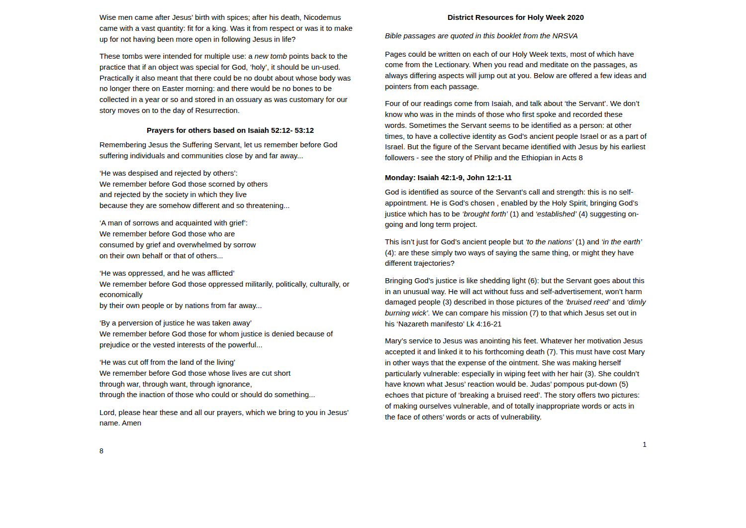Wise men came after Jesus’ birth with spices; after his death, Nicodemus came with a vast quantity: fit for a king. Was it from respect or was it to make up for not having been more open in following Jesus in life?
These tombs were intended for multiple use: a new tomb points back to the practice that if an object was special for God, ‘holy’, it should be un-used. Practically it also meant that there could be no doubt about whose body was no longer there on Easter morning: and there would be no bones to be collected in a year or so and stored in an ossuary as was customary for our story moves on to the day of Resurrection.
Prayers for others based on Isaiah 52:12- 53:12
Remembering Jesus the Suffering Servant, let us remember before God suffering individuals and communities close by and far away...
‘He was despised and rejected by others’:
We remember before God those scorned by others
and rejected by the society in which they live
because they are somehow different and so threatening...
‘A man of sorrows and acquainted with grief’:
We remember before God those who are
consumed by grief and overwhelmed by sorrow
on their own behalf or that of others...
‘He was oppressed, and he was afflicted’
We remember before God those oppressed militarily, politically, culturally, or economically
by their own people or by nations from far away...
‘By a perversion of justice he was taken away’
We remember before God those for whom justice is denied because of prejudice or the vested interests of the powerful...
‘He was cut off from the land of the living’
We remember before God those whose lives are cut short
through war, through want, through ignorance,
through the inaction of those who could or should do something...
Lord, please hear these and all our prayers, which we bring to you in Jesus’ name. Amen
8
District Resources for Holy Week 2020
Bible passages are quoted in this booklet from the NRSVA
Pages could be written on each of our Holy Week texts, most of which have come from the Lectionary. When you read and meditate on the passages, as always differing aspects will jump out at you. Below are offered a few ideas and pointers from each passage.
Four of our readings come from Isaiah, and talk about ‘the Servant’. We don’t know who was in the minds of those who first spoke and recorded these words. Sometimes the Servant seems to be identified as a person: at other times, to have a collective identity as God’s ancient people Israel or as a part of Israel. But the figure of the Servant became identified with Jesus by his earliest followers - see the story of Philip and the Ethiopian in Acts 8
Monday: Isaiah 42:1-9, John 12:1-11
God is identified as source of the Servant’s call and strength: this is no self-appointment. He is God’s chosen , enabled by the Holy Spirit, bringing God’s justice which has to be ‘brought forth’ (1) and ‘established’ (4) suggesting on-going and long term project.
This isn’t just for God’s ancient people but ‘to the nations’ (1) and ‘in the earth’ (4): are these simply two ways of saying the same thing, or might they have different trajectories?
Bringing God’s justice is like shedding light (6): but the Servant goes about this in an unusual way. He will act without fuss and self-advertisement, won’t harm damaged people (3) described in those pictures of the ‘bruised reed’ and ‘dimly burning wick’. We can compare his mission (7) to that which Jesus set out in his ‘Nazareth manifesto’ Lk 4:16-21
Mary’s service to Jesus was anointing his feet. Whatever her motivation Jesus accepted it and linked it to his forthcoming death (7). This must have cost Mary in other ways that the expense of the ointment. She was making herself particularly vulnerable: especially in wiping feet with her hair (3). She couldn’t have known what Jesus’ reaction would be. Judas’ pompous put-down (5) echoes that picture of ‘breaking a bruised reed’. The story offers two pictures: of making ourselves vulnerable, and of totally inappropriate words or acts in the face of others’ words or acts of vulnerability.
1